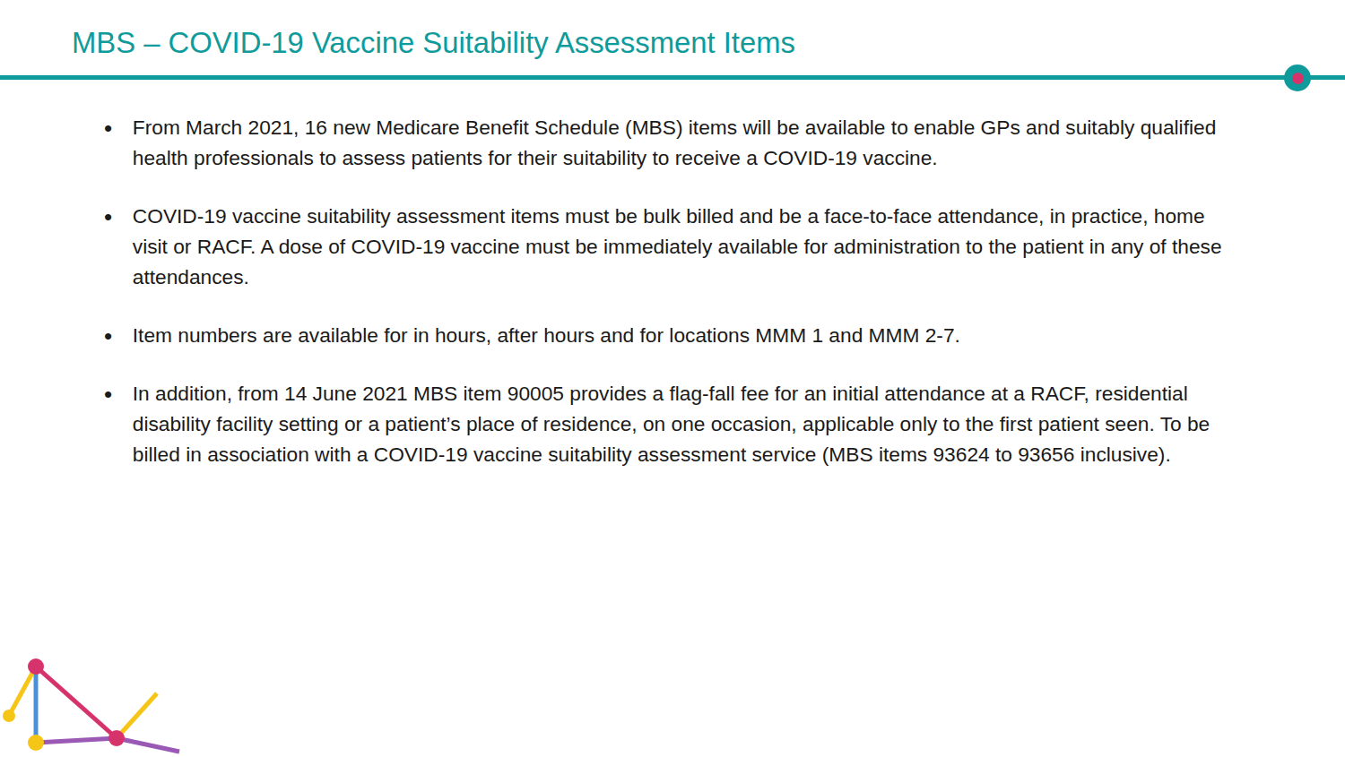MBS – COVID-19 Vaccine Suitability Assessment Items
From March 2021, 16 new Medicare Benefit Schedule (MBS) items will be available to enable GPs and suitably qualified health professionals to assess patients for their suitability to receive a COVID-19 vaccine.
COVID-19 vaccine suitability assessment items must be bulk billed and be a face-to-face attendance, in practice, home visit or RACF. A dose of COVID-19 vaccine must be immediately available for administration to the patient in any of these attendances.
Item numbers are available for in hours, after hours and for locations MMM 1 and MMM 2-7.
In addition, from 14 June 2021 MBS item 90005 provides a flag-fall fee for an initial attendance at a RACF, residential disability facility setting or a patient’s place of residence, on one occasion, applicable only to the first patient seen. To be billed in association with a COVID-19 vaccine suitability assessment service (MBS items 93624 to 93656 inclusive).